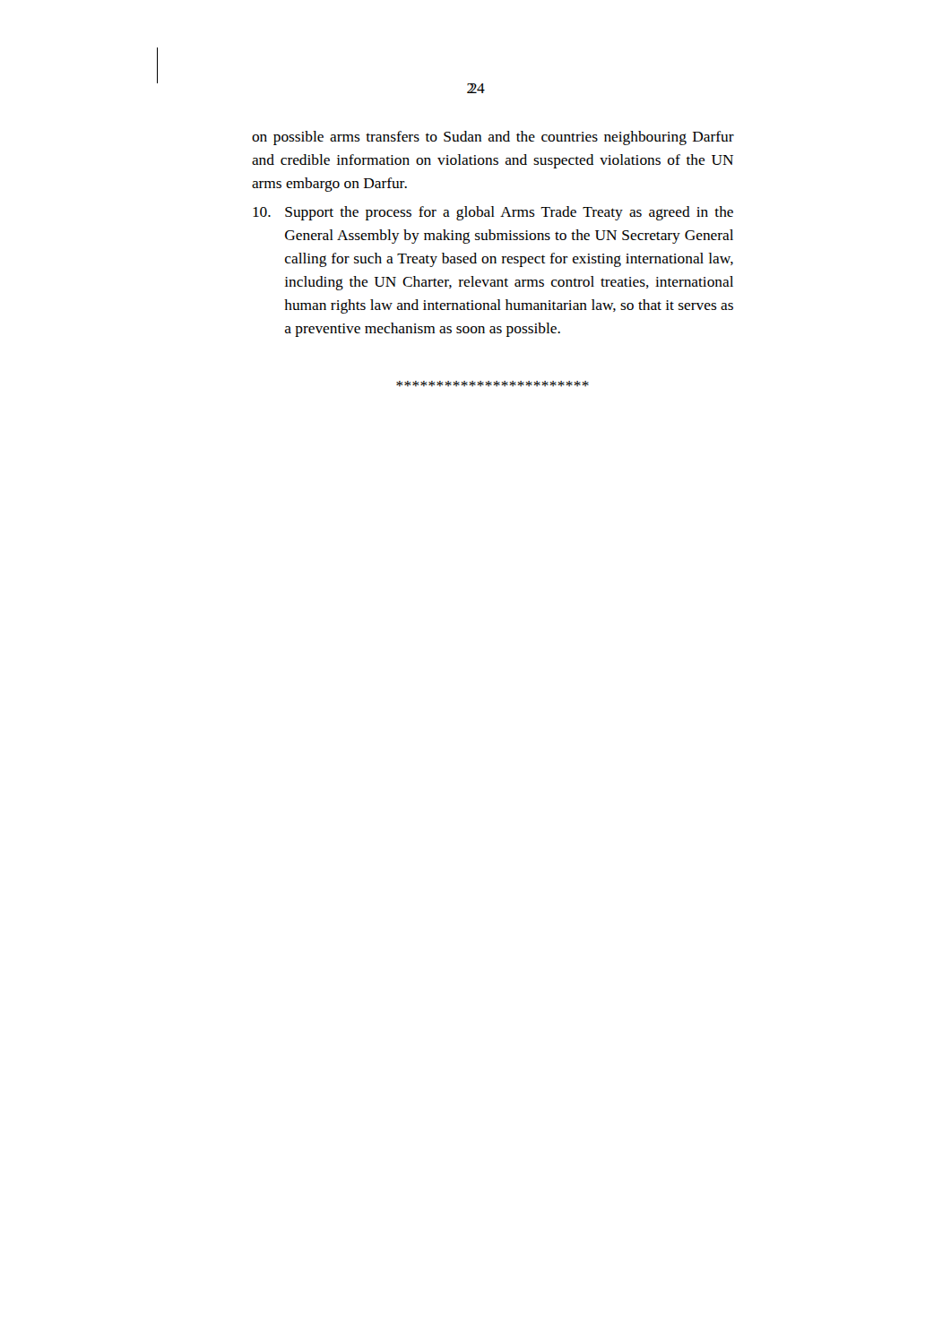224
on possible arms transfers to Sudan and the countries neighbouring Darfur and credible information on violations and suspected violations of the UN arms embargo on Darfur.
10. Support the process for a global Arms Trade Treaty as agreed in the General Assembly by making submissions to the UN Secretary General calling for such a Treaty based on respect for existing international law, including the UN Charter, relevant arms control treaties, international human rights law and international humanitarian law, so that it serves as a preventive mechanism as soon as possible.
************************